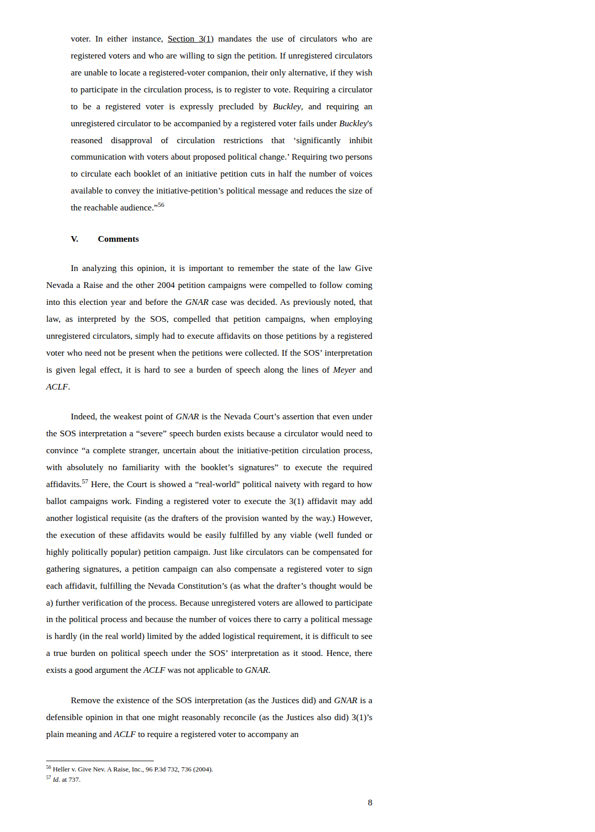voter. In either instance, Section 3(1) mandates the use of circulators who are registered voters and who are willing to sign the petition. If unregistered circulators are unable to locate a registered-voter companion, their only alternative, if they wish to participate in the circulation process, is to register to vote. Requiring a circulator to be a registered voter is expressly precluded by Buckley, and requiring an unregistered circulator to be accompanied by a registered voter fails under Buckley's reasoned disapproval of circulation restrictions that ‘significantly inhibit communication with voters about proposed political change.’ Requiring two persons to circulate each booklet of an initiative petition cuts in half the number of voices available to convey the initiative-petition’s political message and reduces the size of the reachable audience.”56
V. Comments
In analyzing this opinion, it is important to remember the state of the law Give Nevada a Raise and the other 2004 petition campaigns were compelled to follow coming into this election year and before the GNAR case was decided. As previously noted, that law, as interpreted by the SOS, compelled that petition campaigns, when employing unregistered circulators, simply had to execute affidavits on those petitions by a registered voter who need not be present when the petitions were collected. If the SOS’ interpretation is given legal effect, it is hard to see a burden of speech along the lines of Meyer and ACLF.
Indeed, the weakest point of GNAR is the Nevada Court’s assertion that even under the SOS interpretation a “severe” speech burden exists because a circulator would need to convince “a complete stranger, uncertain about the initiative-petition circulation process, with absolutely no familiarity with the booklet’s signatures” to execute the required affidavits.57 Here, the Court is showed a “real-world” political naivety with regard to how ballot campaigns work. Finding a registered voter to execute the 3(1) affidavit may add another logistical requisite (as the drafters of the provision wanted by the way.) However, the execution of these affidavits would be easily fulfilled by any viable (well funded or highly politically popular) petition campaign. Just like circulators can be compensated for gathering signatures, a petition campaign can also compensate a registered voter to sign each affidavit, fulfilling the Nevada Constitution’s (as what the drafter’s thought would be a) further verification of the process. Because unregistered voters are allowed to participate in the political process and because the number of voices there to carry a political message is hardly (in the real world) limited by the added logistical requirement, it is difficult to see a true burden on political speech under the SOS’ interpretation as it stood. Hence, there exists a good argument the ACLF was not applicable to GNAR.
Remove the existence of the SOS interpretation (as the Justices did) and GNAR is a defensible opinion in that one might reasonably reconcile (as the Justices also did) 3(1)’s plain meaning and ACLF to require a registered voter to accompany an
56 Heller v. Give Nev. A Raise, Inc., 96 P.3d 732, 736 (2004).
57 Id. at 737.
8